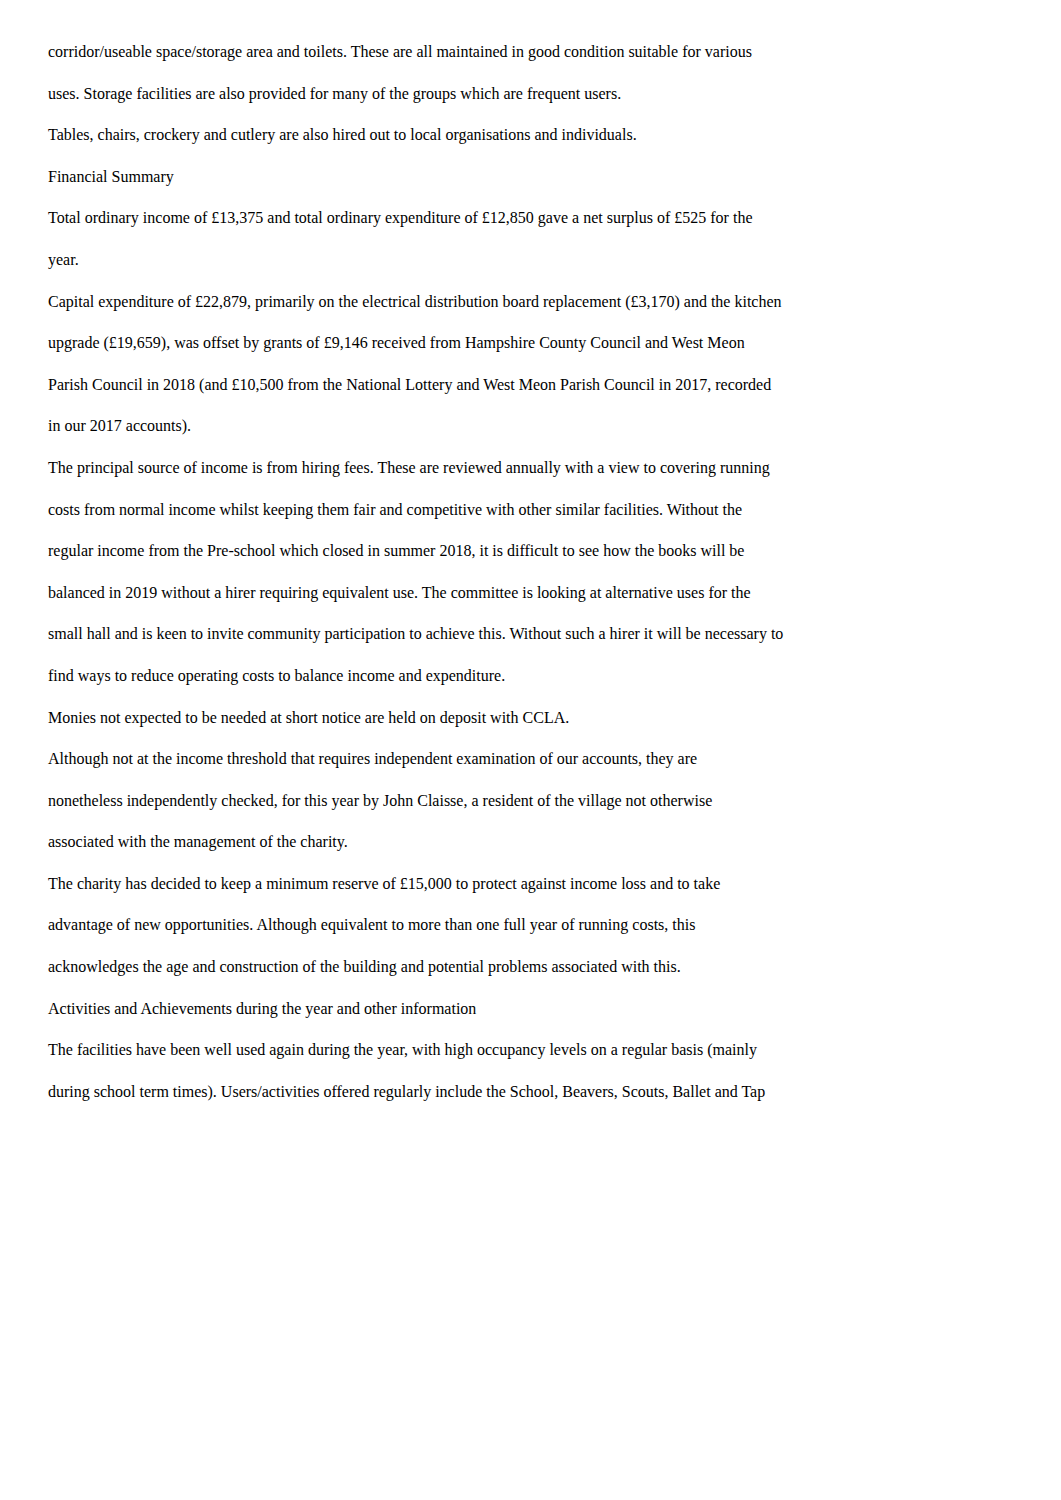corridor/useable space/storage area and toilets. These are all maintained in good condition suitable for various
uses. Storage facilities are also provided for many of the groups which are frequent users.
Tables, chairs, crockery and cutlery are also hired out to local organisations and individuals.
Financial Summary
Total ordinary income of £13,375 and total ordinary expenditure of £12,850 gave a net surplus of £525 for the
year.
Capital expenditure of £22,879, primarily on the electrical distribution board replacement (£3,170) and the kitchen
upgrade (£19,659), was offset by grants of £9,146 received from Hampshire County Council and West Meon
Parish Council in 2018 (and £10,500 from the National Lottery and West Meon Parish Council in 2017, recorded
in our 2017 accounts).
The principal source of income is from hiring fees. These are reviewed annually with a view to covering running
costs from normal income whilst keeping them fair and competitive with other similar facilities. Without the
regular income from the Pre-school which closed in summer 2018, it is difficult to see how the books will be
balanced in 2019 without a hirer requiring equivalent use. The committee is looking at alternative uses for the
small hall and is keen to invite community participation to achieve this. Without such a hirer it will be necessary to
find ways to reduce operating costs to balance income and expenditure.
Monies not expected to be needed at short notice are held on deposit with CCLA.
Although not at the income threshold that requires independent examination of our accounts, they are
nonetheless independently checked, for this year by John Claisse, a resident of the village not otherwise
associated with the management of the charity.
The charity has decided to keep a minimum reserve of £15,000 to protect against income loss and to take
advantage of new opportunities. Although equivalent to more than one full year of running costs, this
acknowledges the age and construction of the building and potential problems associated with this.
Activities and Achievements during the year and other information
The facilities have been well used again during the year, with high occupancy levels on a regular basis (mainly
during school term times). Users/activities offered regularly include the School, Beavers, Scouts, Ballet and Tap